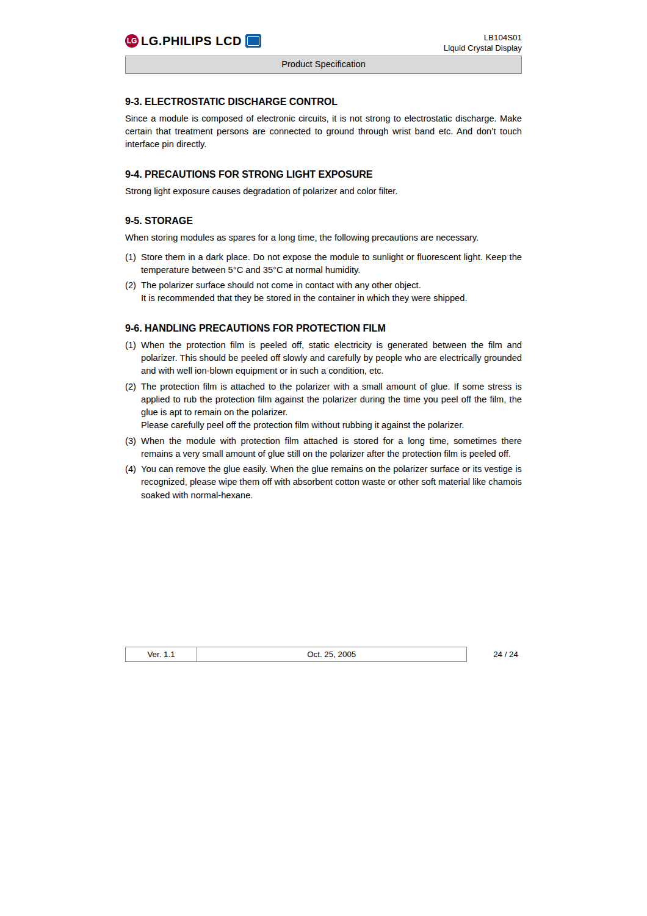LG LG.PHILIPS LCD
LB104S01
Liquid Crystal Display
Product Specification
9-3. ELECTROSTATIC DISCHARGE CONTROL
Since a module is composed of electronic circuits, it is not strong to electrostatic discharge. Make certain that treatment persons are connected to ground through wrist band etc. And don’t touch interface pin directly.
9-4. PRECAUTIONS FOR STRONG LIGHT EXPOSURE
Strong light exposure causes degradation of polarizer and color filter.
9-5. STORAGE
When storing modules as spares for a long time, the following precautions are necessary.
(1) Store them in a dark place. Do not expose the module to sunlight or fluorescent light. Keep the temperature between 5°C and 35°C at normal humidity.
(2) The polarizer surface should not come in contact with any other object. It is recommended that they be stored in the container in which they were shipped.
9-6. HANDLING PRECAUTIONS FOR PROTECTION FILM
(1) When the protection film is peeled off, static electricity is generated between the film and polarizer. This should be peeled off slowly and carefully by people who are electrically grounded and with well ion-blown equipment or in such a condition, etc.
(2) The protection film is attached to the polarizer with a small amount of glue. If some stress is applied to rub the protection film against the polarizer during the time you peel off the film, the glue is apt to remain on the polarizer. Please carefully peel off the protection film without rubbing it against the polarizer.
(3) When the module with protection film attached is stored for a long time, sometimes there remains a very small amount of glue still on the polarizer after the protection film is peeled off.
(4) You can remove the glue easily. When the glue remains on the polarizer surface or its vestige is recognized, please wipe them off with absorbent cotton waste or other soft material like chamois soaked with normal-hexane.
| Ver. 1.1 | Oct. 25, 2005 | 24 / 24 |